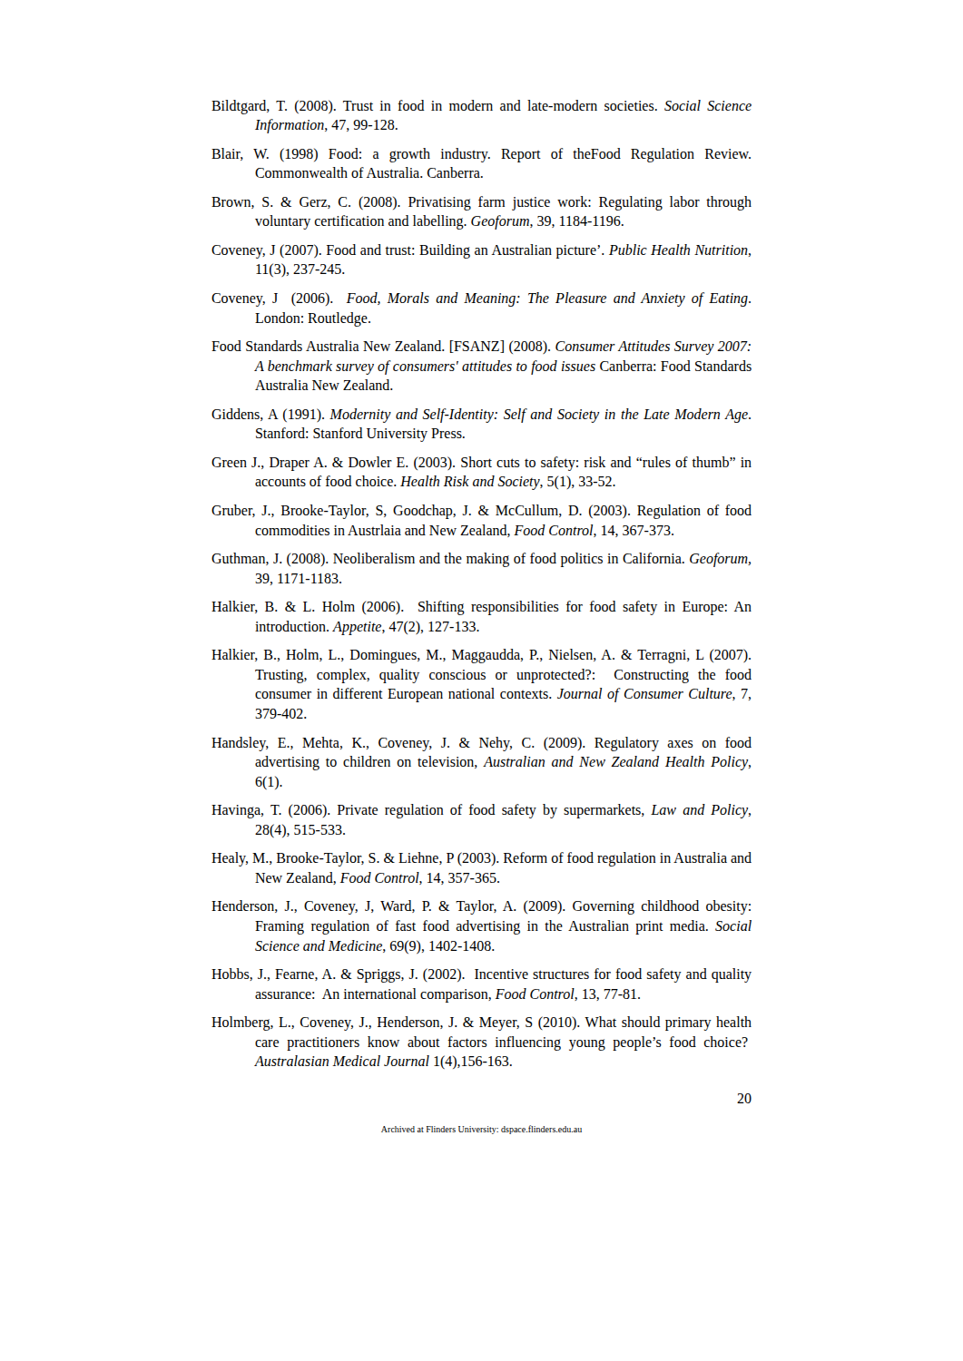Bildtgard, T. (2008). Trust in food in modern and late-modern societies. Social Science Information, 47, 99-128.
Blair, W. (1998) Food: a growth industry. Report of theFood Regulation Review. Commonwealth of Australia. Canberra.
Brown, S. & Gerz, C. (2008). Privatising farm justice work: Regulating labor through voluntary certification and labelling. Geoforum, 39, 1184-1196.
Coveney, J (2007). Food and trust: Building an Australian picture’. Public Health Nutrition, 11(3), 237-245.
Coveney, J (2006). Food, Morals and Meaning: The Pleasure and Anxiety of Eating. London: Routledge.
Food Standards Australia New Zealand. [FSANZ] (2008). Consumer Attitudes Survey 2007: A benchmark survey of consumers' attitudes to food issues Canberra: Food Standards Australia New Zealand.
Giddens, A (1991). Modernity and Self-Identity: Self and Society in the Late Modern Age. Stanford: Stanford University Press.
Green J., Draper A. & Dowler E. (2003). Short cuts to safety: risk and “rules of thumb” in accounts of food choice. Health Risk and Society, 5(1), 33-52.
Gruber, J., Brooke-Taylor, S, Goodchap, J. & McCullum, D. (2003). Regulation of food commodities in Austrlaia and New Zealand, Food Control, 14, 367-373.
Guthman, J. (2008). Neoliberalism and the making of food politics in California. Geoforum, 39, 1171-1183.
Halkier, B. & L. Holm (2006). Shifting responsibilities for food safety in Europe: An introduction. Appetite, 47(2), 127-133.
Halkier, B., Holm, L., Domingues, M., Maggaudda, P., Nielsen, A. & Terragni, L (2007). Trusting, complex, quality conscious or unprotected?: Constructing the food consumer in different European national contexts. Journal of Consumer Culture, 7, 379-402.
Handsley, E., Mehta, K., Coveney, J. & Nehy, C. (2009). Regulatory axes on food advertising to children on television, Australian and New Zealand Health Policy, 6(1).
Havinga, T. (2006). Private regulation of food safety by supermarkets, Law and Policy, 28(4), 515-533.
Healy, M., Brooke-Taylor, S. & Liehne, P (2003). Reform of food regulation in Australia and New Zealand, Food Control, 14, 357-365.
Henderson, J., Coveney, J, Ward, P. & Taylor, A. (2009). Governing childhood obesity: Framing regulation of fast food advertising in the Australian print media. Social Science and Medicine, 69(9), 1402-1408.
Hobbs, J., Fearne, A. & Spriggs, J. (2002). Incentive structures for food safety and quality assurance: An international comparison, Food Control, 13, 77-81.
Holmberg, L., Coveney, J., Henderson, J. & Meyer, S (2010). What should primary health care practitioners know about factors influencing young people’s food choice? Australasian Medical Journal 1(4),156-163.
20
Archived at Flinders University: dspace.flinders.edu.au